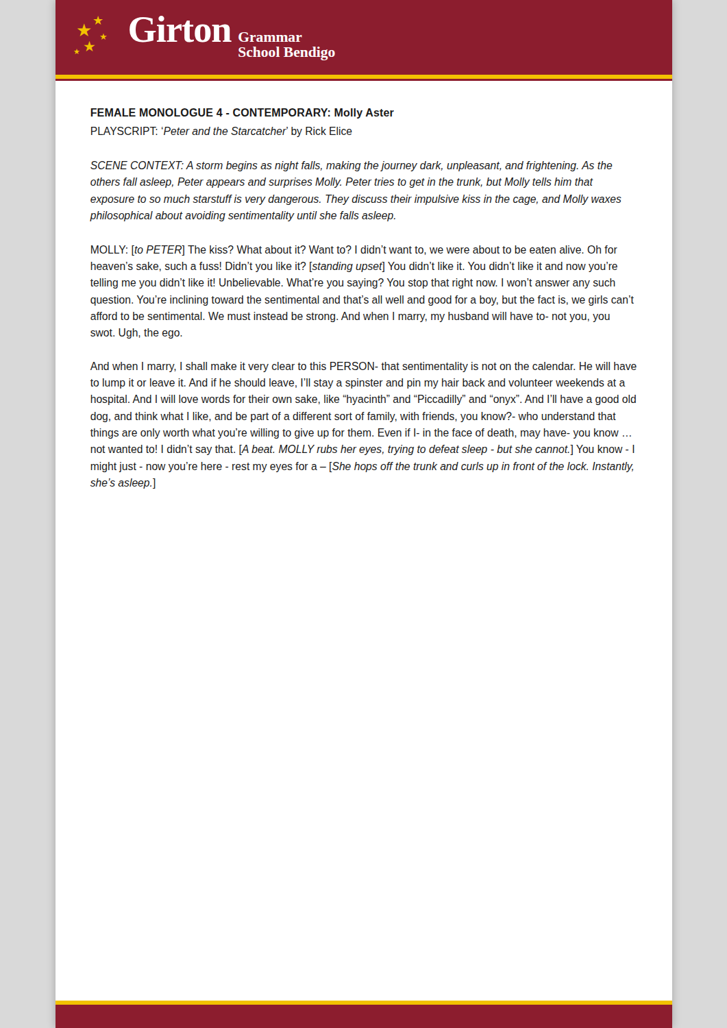★★★★★
Girton
Grammar School Bendigo
FEMALE MONOLOGUE 4 - CONTEMPORARY: Molly Aster
PLAYSCRIPT: ‘Peter and the Starcatcher’ by Rick Elice
SCENE CONTEXT: A storm begins as night falls, making the journey dark, unpleasant, and frightening. As the others fall asleep, Peter appears and surprises Molly. Peter tries to get in the trunk, but Molly tells him that exposure to so much starstuff is very dangerous. They discuss their impulsive kiss in the cage, and Molly waxes philosophical about avoiding sentimentality until she falls asleep.
MOLLY: [to PETER] The kiss? What about it? Want to? I didn’t want to, we were about to be eaten alive. Oh for heaven’s sake, such a fuss! Didn’t you like it? [standing upset] You didn’t like it. You didn’t like it and now you’re telling me you didn’t like it! Unbelievable. What’re you saying? You stop that right now. I won’t answer any such question. You’re inclining toward the sentimental and that’s all well and good for a boy, but the fact is, we girls can’t afford to be sentimental. We must instead be strong. And when I marry, my husband will have to- not you, you swot. Ugh, the ego.
And when I marry, I shall make it very clear to this PERSON- that sentimentality is not on the calendar. He will have to lump it or leave it. And if he should leave, I’ll stay a spinster and pin my hair back and volunteer weekends at a hospital. And I will love words for their own sake, like “hyacinth” and “Piccadilly” and “onyx”. And I’ll have a good old dog, and think what I like, and be part of a different sort of family, with friends, you know?- who understand that things are only worth what you’re willing to give up for them. Even if I- in the face of death, may have- you know … not wanted to! I didn’t say that. [A beat. MOLLY rubs her eyes, trying to defeat sleep - but she cannot.] You know - I might just - now you’re here - rest my eyes for a – [She hops off the trunk and curls up in front of the lock. Instantly, she’s asleep.]